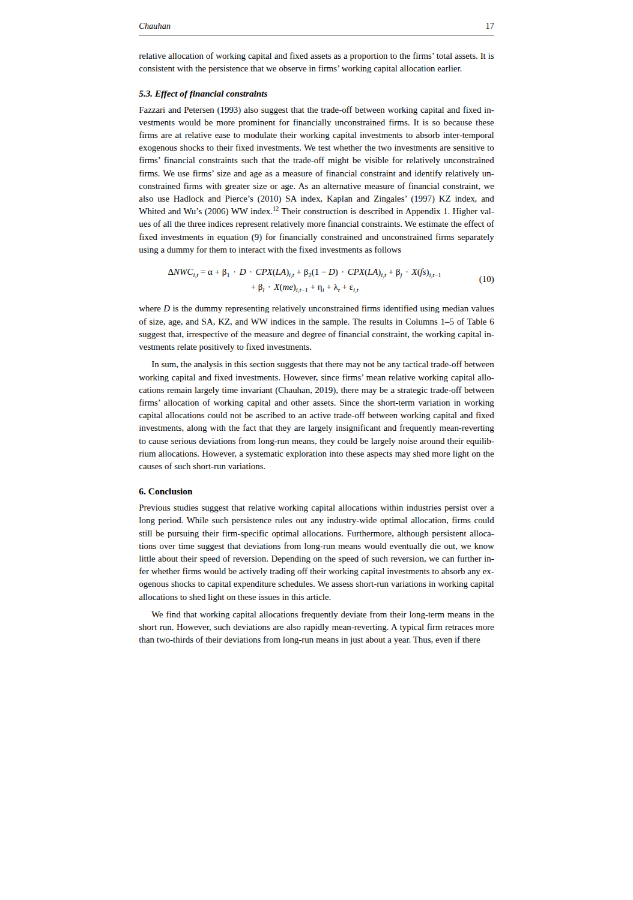Chauhan 17
relative allocation of working capital and fixed assets as a proportion to the firms’ total assets. It is consistent with the persistence that we observe in firms’ working capital allocation earlier.
5.3. Effect of financial constraints
Fazzari and Petersen (1993) also suggest that the trade-off between working capital and fixed investments would be more prominent for financially unconstrained firms. It is so because these firms are at relative ease to modulate their working capital investments to absorb inter-temporal exogenous shocks to their fixed investments. We test whether the two investments are sensitive to firms’ financial constraints such that the trade-off might be visible for relatively unconstrained firms. We use firms’ size and age as a measure of financial constraint and identify relatively unconstrained firms with greater size or age. As an alternative measure of financial constraint, we also use Hadlock and Pierce’s (2010) SA index, Kaplan and Zingales’ (1997) KZ index, and Whited and Wu’s (2006) WW index.12 Their construction is described in Appendix 1. Higher values of all the three indices represent relatively more financial constraints. We estimate the effect of fixed investments in equation (9) for financially constrained and unconstrained firms separately using a dummy for them to interact with the fixed investments as follows
ΔNWCi,t = α + β1 · D · CPX(LA)i,t + β2(1 − D) · CPX(LA)i,t + βj · X(fs)i,t−1 + βl · X(me)i,t−1 + ηi + λt + εi,t
(10)
where D is the dummy representing relatively unconstrained firms identified using median values of size, age, and SA, KZ, and WW indices in the sample. The results in Columns 1–5 of Table 6 suggest that, irrespective of the measure and degree of financial constraint, the working capital investments relate positively to fixed investments.
In sum, the analysis in this section suggests that there may not be any tactical trade-off between working capital and fixed investments. However, since firms’ mean relative working capital allocations remain largely time invariant (Chauhan, 2019), there may be a strategic trade-off between firms’ allocation of working capital and other assets. Since the short-term variation in working capital allocations could not be ascribed to an active trade-off between working capital and fixed investments, along with the fact that they are largely insignificant and frequently mean-reverting to cause serious deviations from long-run means, they could be largely noise around their equilibrium allocations. However, a systematic exploration into these aspects may shed more light on the causes of such short-run variations.
6. Conclusion
Previous studies suggest that relative working capital allocations within industries persist over a long period. While such persistence rules out any industry-wide optimal allocation, firms could still be pursuing their firm-specific optimal allocations. Furthermore, although persistent allocations over time suggest that deviations from long-run means would eventually die out, we know little about their speed of reversion. Depending on the speed of such reversion, we can further infer whether firms would be actively trading off their working capital investments to absorb any exogenous shocks to capital expenditure schedules. We assess short-run variations in working capital allocations to shed light on these issues in this article.
We find that working capital allocations frequently deviate from their long-term means in the short run. However, such deviations are also rapidly mean-reverting. A typical firm retraces more than two-thirds of their deviations from long-run means in just about a year. Thus, even if there